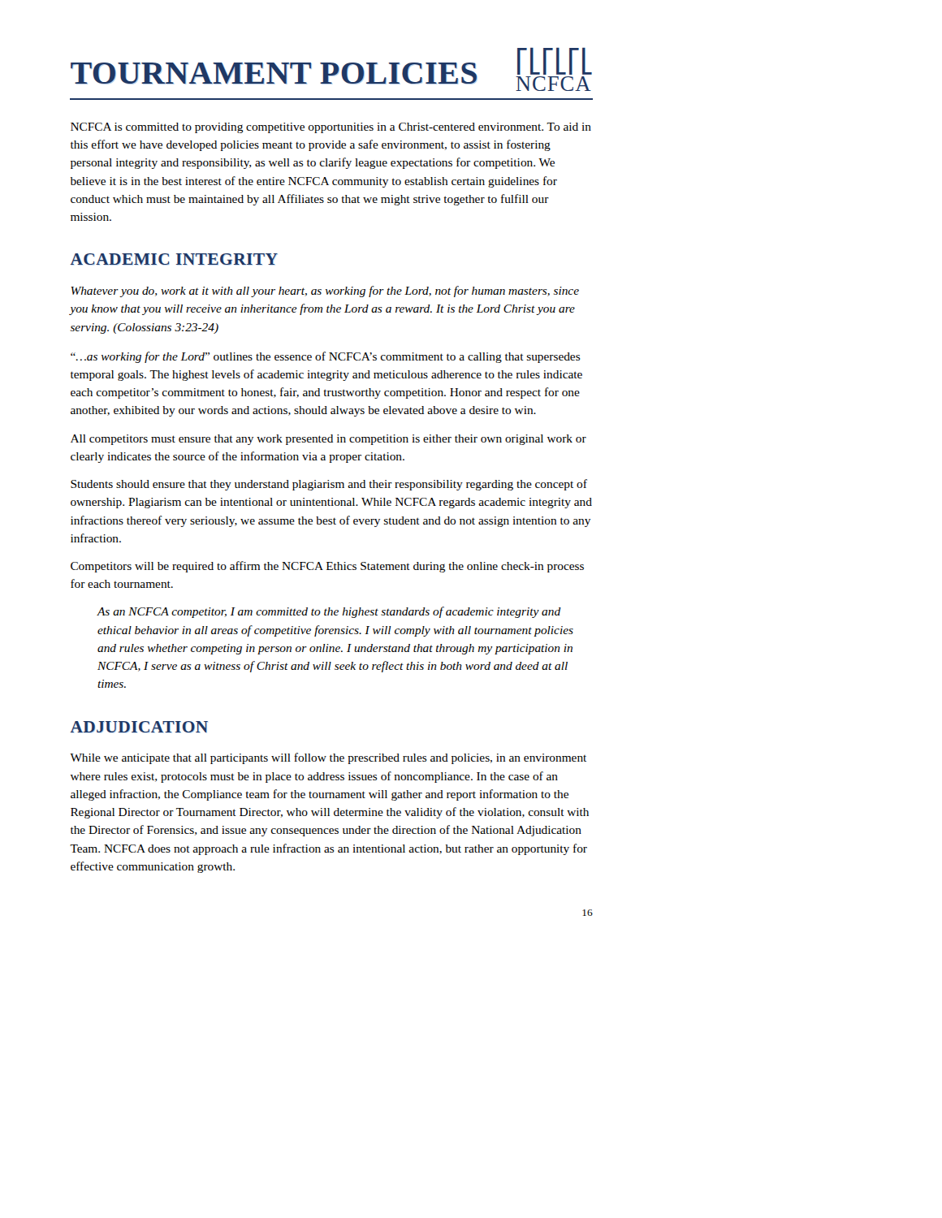TOURNAMENT POLICIES
⎡⎣⎡⎣⎡⎣ NCFCA
NCFCA is committed to providing competitive opportunities in a Christ-centered environment. To aid in this effort we have developed policies meant to provide a safe environment, to assist in fostering personal integrity and responsibility, as well as to clarify league expectations for competition. We believe it is in the best interest of the entire NCFCA community to establish certain guidelines for conduct which must be maintained by all Affiliates so that we might strive together to fulfill our mission.
ACADEMIC INTEGRITY
Whatever you do, work at it with all your heart, as working for the Lord, not for human masters, since you know that you will receive an inheritance from the Lord as a reward. It is the Lord Christ you are serving. (Colossians 3:23-24)
“…as working for the Lord” outlines the essence of NCFCA’s commitment to a calling that supersedes temporal goals. The highest levels of academic integrity and meticulous adherence to the rules indicate each competitor’s commitment to honest, fair, and trustworthy competition. Honor and respect for one another, exhibited by our words and actions, should always be elevated above a desire to win.
All competitors must ensure that any work presented in competition is either their own original work or clearly indicates the source of the information via a proper citation.
Students should ensure that they understand plagiarism and their responsibility regarding the concept of ownership. Plagiarism can be intentional or unintentional. While NCFCA regards academic integrity and infractions thereof very seriously, we assume the best of every student and do not assign intention to any infraction.
Competitors will be required to affirm the NCFCA Ethics Statement during the online check-in process for each tournament.
As an NCFCA competitor, I am committed to the highest standards of academic integrity and ethical behavior in all areas of competitive forensics. I will comply with all tournament policies and rules whether competing in person or online. I understand that through my participation in NCFCA, I serve as a witness of Christ and will seek to reflect this in both word and deed at all times.
ADJUDICATION
While we anticipate that all participants will follow the prescribed rules and policies, in an environment where rules exist, protocols must be in place to address issues of noncompliance. In the case of an alleged infraction, the Compliance team for the tournament will gather and report information to the Regional Director or Tournament Director, who will determine the validity of the violation, consult with the Director of Forensics, and issue any consequences under the direction of the National Adjudication Team. NCFCA does not approach a rule infraction as an intentional action, but rather an opportunity for effective communication growth.
16